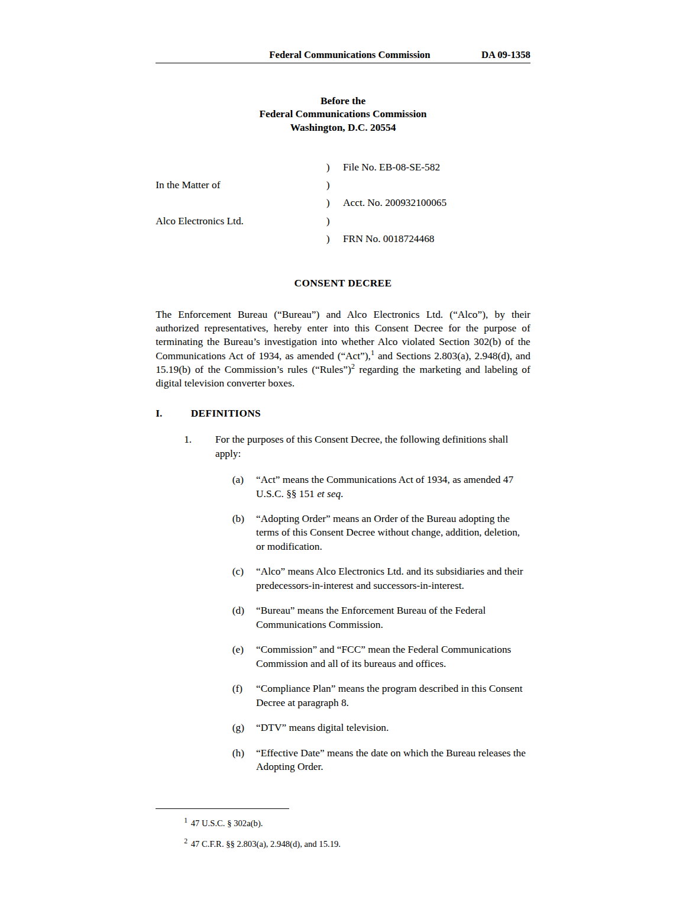Federal Communications Commission
DA 09-1358
Before the
Federal Communications Commission
Washington, D.C. 20554
| In the Matter of Alco Electronics Ltd. | ) ) ) ) ) | File No. EB-08-SE-582 Acct. No. 200932100065 FRN No. 0018724468 |
CONSENT DECREE
The Enforcement Bureau (“Bureau”) and Alco Electronics Ltd. (“Alco”), by their authorized representatives, hereby enter into this Consent Decree for the purpose of terminating the Bureau’s investigation into whether Alco violated Section 302(b) of the Communications Act of 1934, as amended (“Act”),1 and Sections 2.803(a), 2.948(d), and 15.19(b) of the Commission’s rules (“Rules”)2 regarding the marketing and labeling of digital television converter boxes.
I.
DEFINITIONS
1.
For the purposes of this Consent Decree, the following definitions shall apply:
(a) “Act” means the Communications Act of 1934, as amended 47 U.S.C. §§ 151 et seq.
(b) “Adopting Order” means an Order of the Bureau adopting the terms of this Consent Decree without change, addition, deletion, or modification.
(c) “Alco” means Alco Electronics Ltd. and its subsidiaries and their predecessors-in-interest and successors-in-interest.
(d) “Bureau” means the Enforcement Bureau of the Federal Communications Commission.
(e) “Commission” and “FCC” mean the Federal Communications Commission and all of its bureaus and offices.
(f) “Compliance Plan” means the program described in this Consent Decree at paragraph 8.
(g) “DTV” means digital television.
(h) “Effective Date” means the date on which the Bureau releases the Adopting Order.
1 47 U.S.C. § 302a(b).
2 47 C.F.R. §§ 2.803(a), 2.948(d), and 15.19.